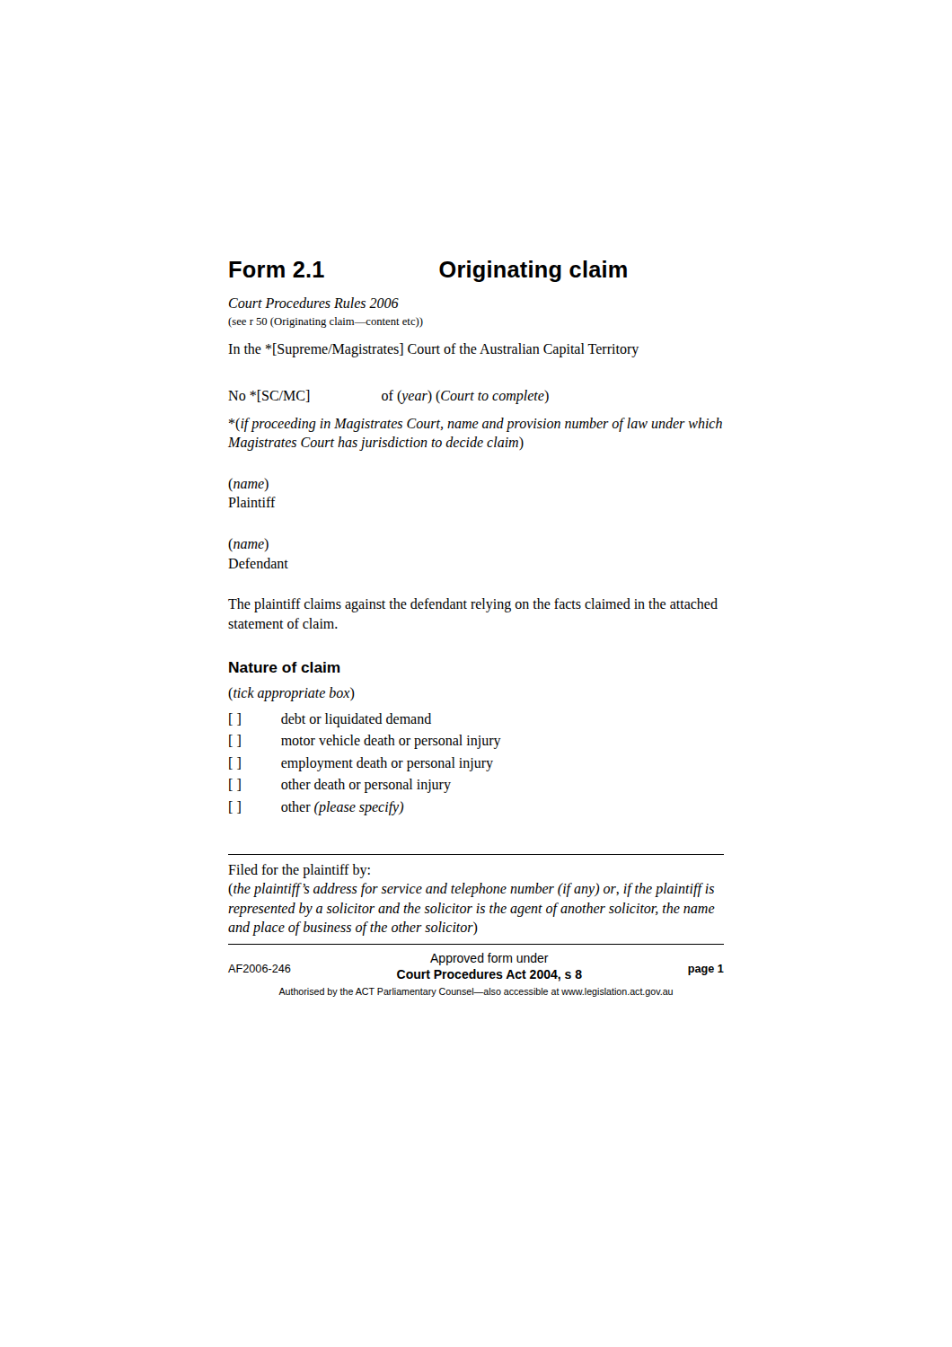Form 2.1 Originating claim
Court Procedures Rules 2006
(see r 50 (Originating claim—content etc))
In the *[Supreme/Magistrates] Court of the Australian Capital Territory
No *[SC/MC] of (year) (Court to complete)
*(if proceeding in Magistrates Court, name and provision number of law under which Magistrates Court has jurisdiction to decide claim)
(name)
Plaintiff
(name)
Defendant
The plaintiff claims against the defendant relying on the facts claimed in the attached statement of claim.
Nature of claim
(tick appropriate box)
[ ] debt or liquidated demand
[ ] motor vehicle death or personal injury
[ ] employment death or personal injury
[ ] other death or personal injury
[ ] other (please specify)
Filed for the plaintiff by:
(the plaintiff’s address for service and telephone number (if any) or, if the plaintiff is represented by a solicitor and the solicitor is the agent of another solicitor, the name and place of business of the other solicitor)
AF2006-246
Approved form under
Court Procedures Act 2004, s 8
page 1
Authorised by the ACT Parliamentary Counsel—also accessible at www.legislation.act.gov.au